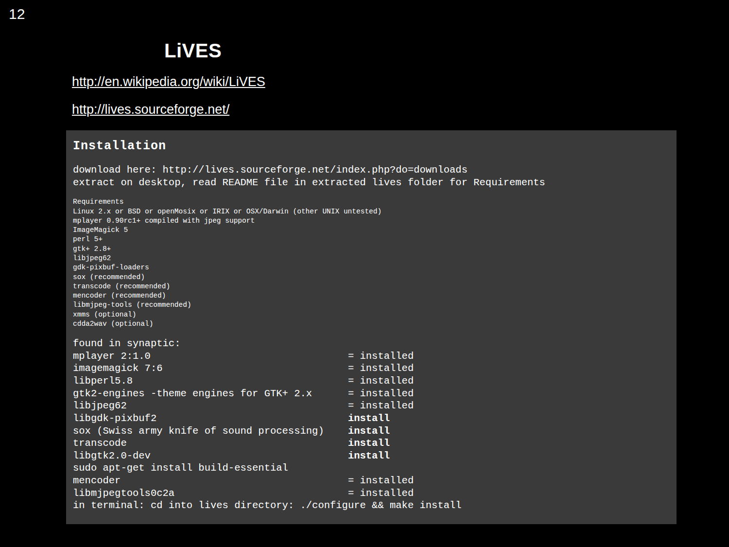12
LiVES
http://en.wikipedia.org/wiki/LiVES http://lives.sourceforge.net/
Installation
download here: http://lives.sourceforge.net/index.php?do=downloads
extract on desktop, read README file in extracted lives folder for Requirements
Requirements
Linux 2.x or BSD or openMosix or IRIX or OSX/Darwin (other UNIX untested)
mplayer 0.90rc1+ compiled with jpeg support
ImageMagick 5
perl 5+
gtk+ 2.8+
libjpeg62
gdk-pixbuf-loaders
sox (recommended)
transcode (recommended)
mencoder (recommended)
libmjpeg-tools (recommended)
xmms (optional)
cdda2wav (optional)
found in synaptic:
mplayer 2:1.0                                 = installed
imagemagick 7:6                               = installed
libperl5.8                                    = installed
gtk2-engines -theme engines for GTK+ 2.x      = installed
libjpeg62                                     = installed
libgdk-pixbuf2                                install
sox (Swiss army knife of sound processing)    install
transcode                                     install
libgtk2.0-dev                                 install
sudo apt-get install build-essential
mencoder                                      = installed
libmjpegtools0c2a                             = installed
in terminal: cd into lives directory: ./configure && make install